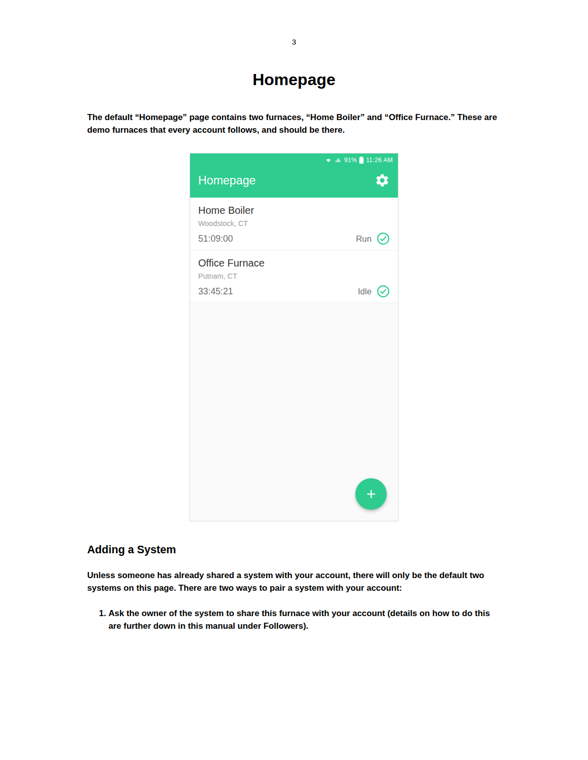3
Homepage
The default “Homepage” page contains two furnaces, “Home Boiler” and “Office Furnace.” These are demo furnaces that every account follows, and should be there.
91% 11:26 AM
Homepage
Home Boiler
Woodstock, CT
51:09:00 Run
Office Furnace
Putnam, CT
33:45:21 Idle
+
Adding a System
Unless someone has already shared a system with your account, there will only be the default two systems on this page. There are two ways to pair a system with your account:
Ask the owner of the system to share this furnace with your account (details on how to do this are further down in this manual under Followers).